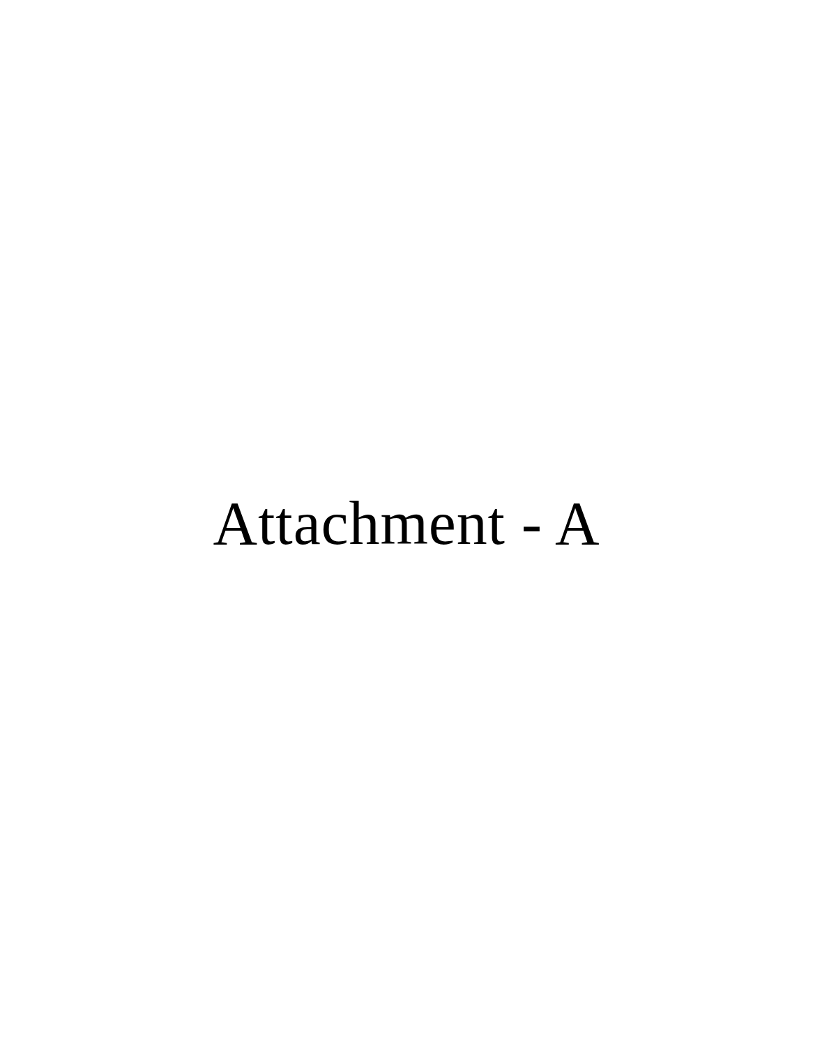Attachment - A